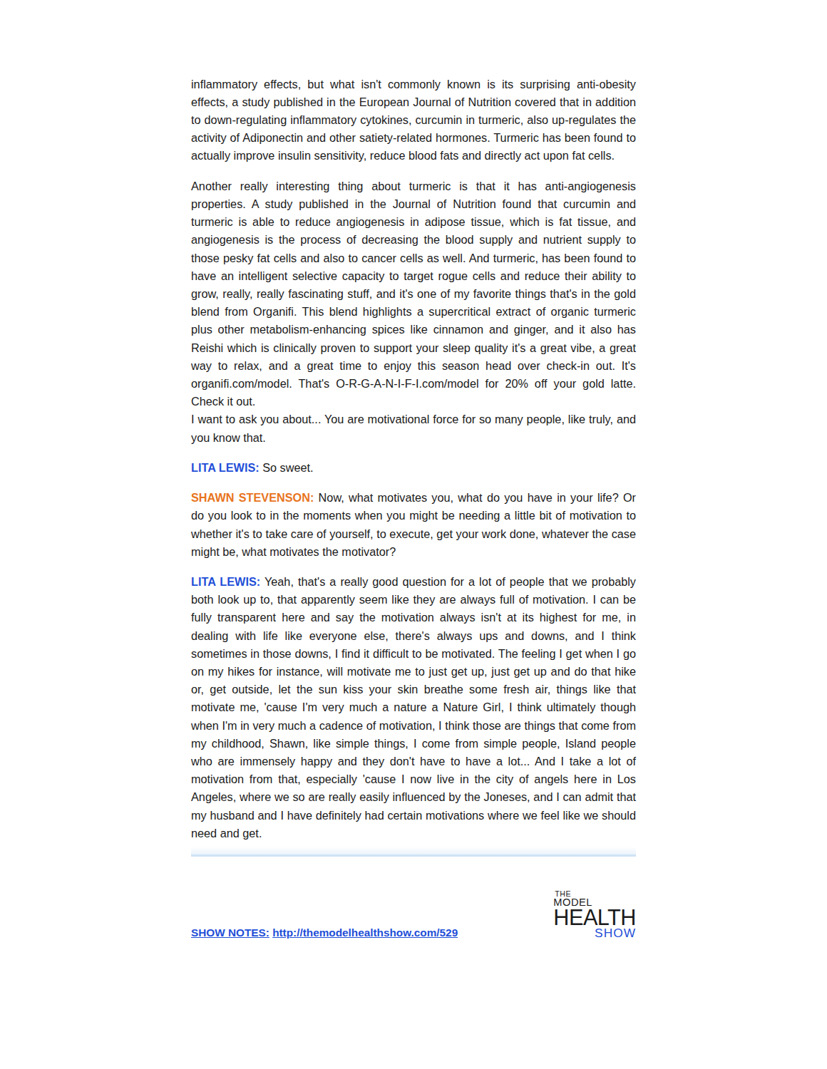inflammatory effects, but what isn't commonly known is its surprising anti-obesity effects, a study published in the European Journal of Nutrition covered that in addition to down-regulating inflammatory cytokines, curcumin in turmeric, also up-regulates the activity of Adiponectin and other satiety-related hormones. Turmeric has been found to actually improve insulin sensitivity, reduce blood fats and directly act upon fat cells.
Another really interesting thing about turmeric is that it has anti-angiogenesis properties. A study published in the Journal of Nutrition found that curcumin and turmeric is able to reduce angiogenesis in adipose tissue, which is fat tissue, and angiogenesis is the process of decreasing the blood supply and nutrient supply to those pesky fat cells and also to cancer cells as well. And turmeric, has been found to have an intelligent selective capacity to target rogue cells and reduce their ability to grow, really, really fascinating stuff, and it's one of my favorite things that's in the gold blend from Organifi. This blend highlights a supercritical extract of organic turmeric plus other metabolism-enhancing spices like cinnamon and ginger, and it also has Reishi which is clinically proven to support your sleep quality it's a great vibe, a great way to relax, and a great time to enjoy this season head over check-in out. It's organifi.com/model. That's O-R-G-A-N-I-F-I.com/model for 20% off your gold latte. Check it out.
I want to ask you about... You are motivational force for so many people, like truly, and you know that.
LITA LEWIS: So sweet.
SHAWN STEVENSON: Now, what motivates you, what do you have in your life? Or do you look to in the moments when you might be needing a little bit of motivation to whether it's to take care of yourself, to execute, get your work done, whatever the case might be, what motivates the motivator?
LITA LEWIS: Yeah, that's a really good question for a lot of people that we probably both look up to, that apparently seem like they are always full of motivation. I can be fully transparent here and say the motivation always isn't at its highest for me, in dealing with life like everyone else, there's always ups and downs, and I think sometimes in those downs, I find it difficult to be motivated. The feeling I get when I go on my hikes for instance, will motivate me to just get up, just get up and do that hike or, get outside, let the sun kiss your skin breathe some fresh air, things like that motivate me, 'cause I'm very much a nature a Nature Girl, I think ultimately though when I'm in very much a cadence of motivation, I think those are things that come from my childhood, Shawn, like simple things, I come from simple people, Island people who are immensely happy and they don't have to have a lot... And I take a lot of motivation from that, especially 'cause I now live in the city of angels here in Los Angeles, where we so are really easily influenced by the Joneses, and I can admit that my husband and I have definitely had certain motivations where we feel like we should need and get.
SHOW NOTES: http://themodelhealthshow.com/529
The Model Health Show